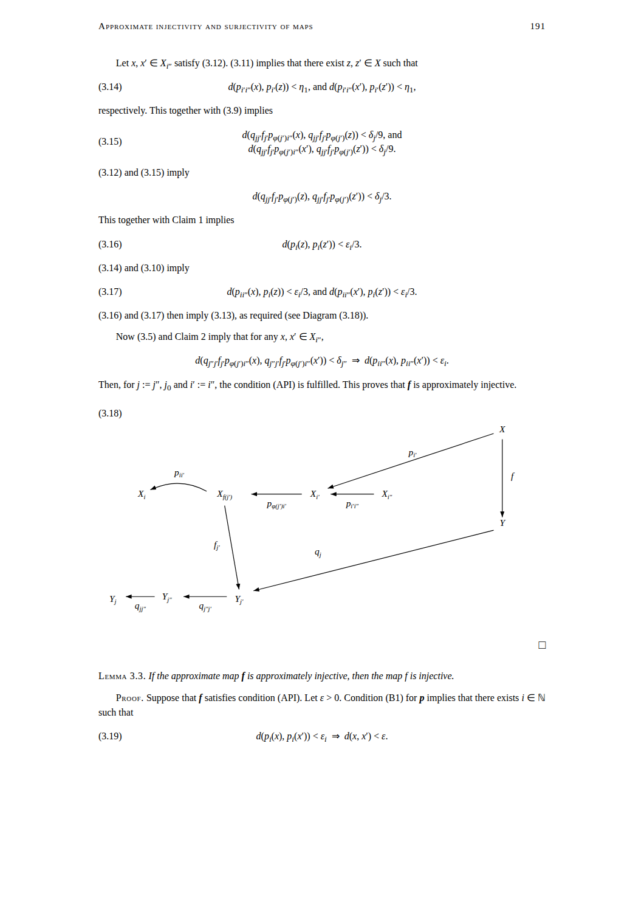Approximate injectivity and surjectivity of maps 191
Let x, x′ ∈ Xi″ satisfy (3.12). (3.11) implies that there exist z, z′ ∈ X such that
(3.14) d(pi′i″(x), pi′(z)) < η1, and d(pi′i″(x′), pi′(z′)) < η1,
respectively. This together with (3.9) implies
(3.15) d(qjj′fj′pφ(j′)i″(x), qjj′fj′pφ(j′)(z)) < δj/9, and d(qjj′fj′pφ(j′)i″(x′), qjj′fj′pφ(j′)(z′)) < δj/9.
(3.12) and (3.15) imply
d(qjj′fj′pφ(j′)(z), qjj′fj′pφ(j′)(z′)) < δj/3.
This together with Claim 1 implies
(3.16) d(pi(z), pi(z′)) < εi/3.
(3.14) and (3.10) imply
(3.17) d(pii″(x), pi(z)) < εi/3, and d(pii″(x′), pi(z′)) < εi/3.
(3.16) and (3.17) then imply (3.13), as required (see Diagram (3.18)).
Now (3.5) and Claim 2 imply that for any x, x′ ∈ Xi″,
d(qj″j′fj′pφ(j′)i″(x), qj″j′fj′pφ(j′)i″(x′)) < δj″ ⇒ d(pii″(x), pii″(x′)) < εi.
Then, for j := j″, j0 and i′ := i″, the condition (API) is fulfilled. This proves that f is approximately injective.
(3.18)
X Y Xi Xf(j′) Xi′ Xi″ Yj Yj″ Yj′ f pi′ pi′i″ pφ(j′)i′ pii′ fj′ qj qj″j′ qjj″
□
Lemma 3.3. If the approximate map f is approximately injective, then the map f is injective.
Proof. Suppose that f satisfies condition (API). Let ε > 0. Condition (B1) for p implies that there exists i ∈ ℕ such that
(3.19) d(pi(x), pi(x′)) < εi ⇒ d(x, x′) < ε.